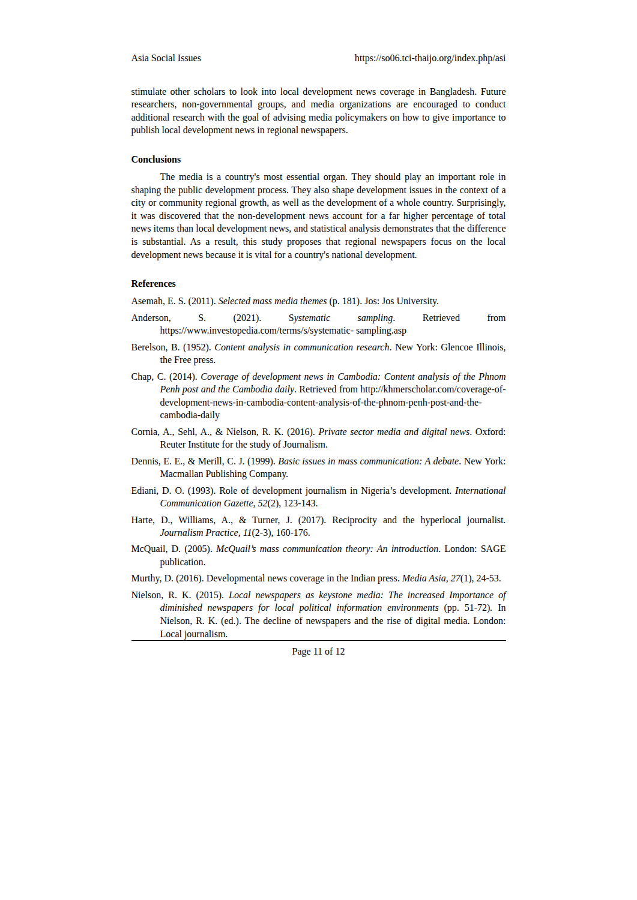Asia Social Issues https://so06.tci-thaijo.org/index.php/asi
stimulate other scholars to look into local development news coverage in Bangladesh. Future researchers, non-governmental groups, and media organizations are encouraged to conduct additional research with the goal of advising media policymakers on how to give importance to publish local development news in regional newspapers.
Conclusions
The media is a country's most essential organ. They should play an important role in shaping the public development process. They also shape development issues in the context of a city or community regional growth, as well as the development of a whole country. Surprisingly, it was discovered that the non-development news account for a far higher percentage of total news items than local development news, and statistical analysis demonstrates that the difference is substantial. As a result, this study proposes that regional newspapers focus on the local development news because it is vital for a country's national development.
References
Asemah, E. S. (2011). Selected mass media themes (p. 181). Jos: Jos University.
Anderson, S. (2021). Systematic sampling. Retrieved from https://www.investopedia.com/terms/s/systematic- sampling.asp
Berelson, B. (1952). Content analysis in communication research. New York: Glencoe Illinois, the Free press.
Chap, C. (2014). Coverage of development news in Cambodia: Content analysis of the Phnom Penh post and the Cambodia daily. Retrieved from http://khmerscholar.com/coverage-of-development-news-in-cambodia-content-analysis-of-the-phnom-penh-post-and-the-cambodia-daily
Cornia, A., Sehl, A., & Nielson, R. K. (2016). Private sector media and digital news. Oxford: Reuter Institute for the study of Journalism.
Dennis, E. E., & Merill, C. J. (1999). Basic issues in mass communication: A debate. New York: Macmallan Publishing Company.
Ediani, D. O. (1993). Role of development journalism in Nigeria’s development. International Communication Gazette, 52(2), 123-143.
Harte, D., Williams, A., & Turner, J. (2017). Reciprocity and the hyperlocal journalist. Journalism Practice, 11(2-3), 160-176.
McQuail, D. (2005). McQuail’s mass communication theory: An introduction. London: SAGE publication.
Murthy, D. (2016). Developmental news coverage in the Indian press. Media Asia, 27(1), 24-53.
Nielson, R. K. (2015). Local newspapers as keystone media: The increased Importance of diminished newspapers for local political information environments (pp. 51-72). In Nielson, R. K. (ed.). The decline of newspapers and the rise of digital media. London: Local journalism.
Page 11 of 12